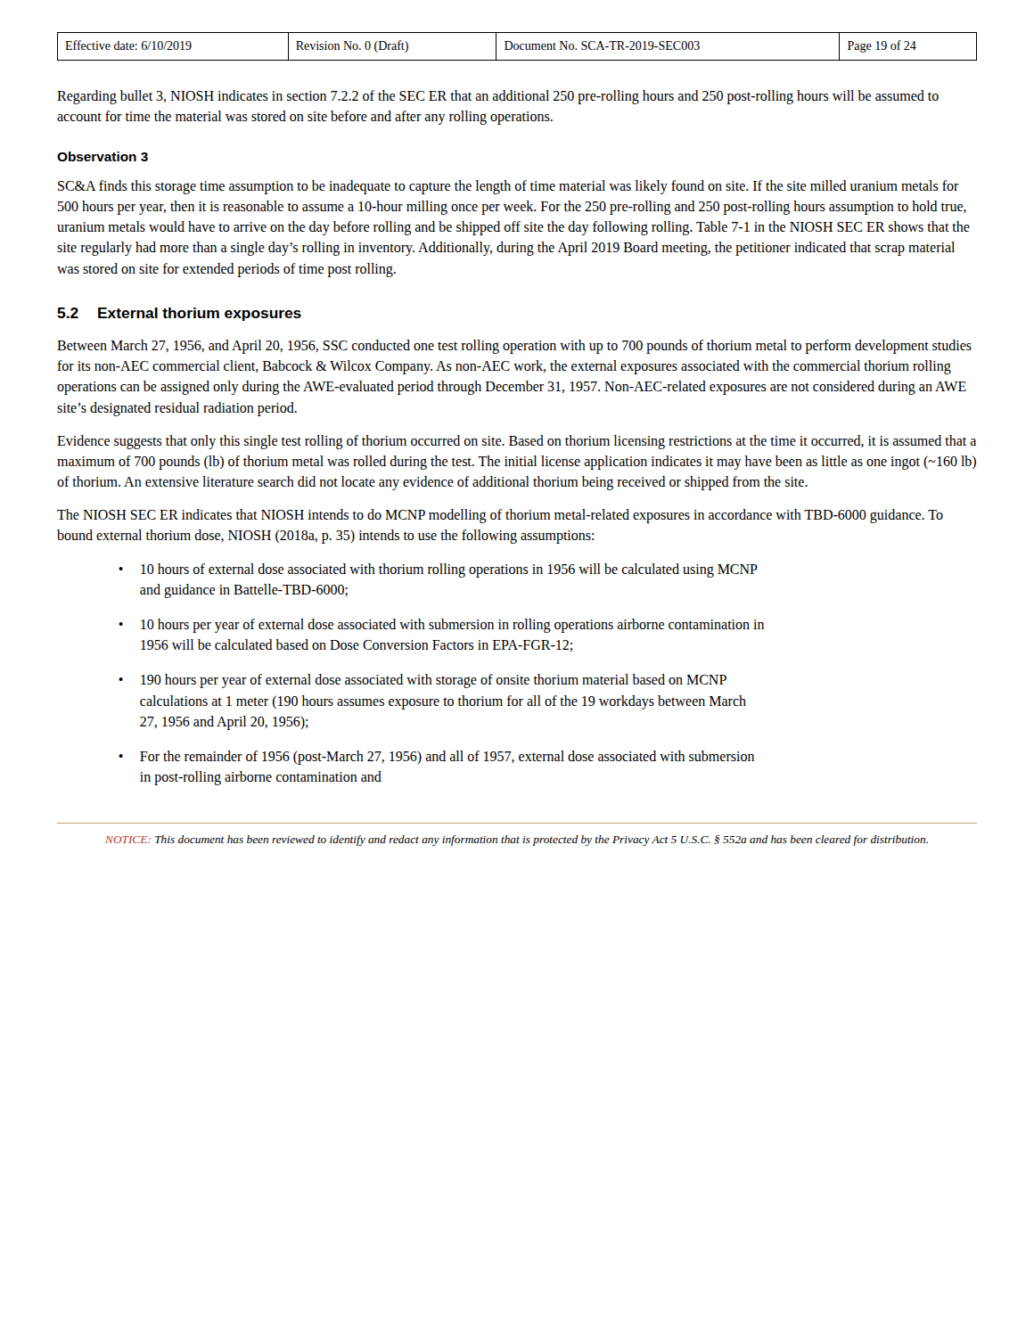| Effective date: 6/10/2019 | Revision No. 0 (Draft) | Document No. SCA-TR-2019-SEC003 | Page 19 of 24 |
Regarding bullet 3, NIOSH indicates in section 7.2.2 of the SEC ER that an additional 250 pre-rolling hours and 250 post-rolling hours will be assumed to account for time the material was stored on site before and after any rolling operations.
Observation 3
SC&A finds this storage time assumption to be inadequate to capture the length of time material was likely found on site. If the site milled uranium metals for 500 hours per year, then it is reasonable to assume a 10-hour milling once per week. For the 250 pre-rolling and 250 post-rolling hours assumption to hold true, uranium metals would have to arrive on the day before rolling and be shipped off site the day following rolling. Table 7-1 in the NIOSH SEC ER shows that the site regularly had more than a single day’s rolling in inventory. Additionally, during the April 2019 Board meeting, the petitioner indicated that scrap material was stored on site for extended periods of time post rolling.
5.2 External thorium exposures
Between March 27, 1956, and April 20, 1956, SSC conducted one test rolling operation with up to 700 pounds of thorium metal to perform development studies for its non-AEC commercial client, Babcock & Wilcox Company. As non-AEC work, the external exposures associated with the commercial thorium rolling operations can be assigned only during the AWE-evaluated period through December 31, 1957. Non-AEC-related exposures are not considered during an AWE site’s designated residual radiation period.
Evidence suggests that only this single test rolling of thorium occurred on site. Based on thorium licensing restrictions at the time it occurred, it is assumed that a maximum of 700 pounds (lb) of thorium metal was rolled during the test. The initial license application indicates it may have been as little as one ingot (~160 lb) of thorium. An extensive literature search did not locate any evidence of additional thorium being received or shipped from the site.
The NIOSH SEC ER indicates that NIOSH intends to do MCNP modelling of thorium metal-related exposures in accordance with TBD-6000 guidance. To bound external thorium dose, NIOSH (2018a, p. 35) intends to use the following assumptions:
10 hours of external dose associated with thorium rolling operations in 1956 will be calculated using MCNP and guidance in Battelle-TBD-6000;
10 hours per year of external dose associated with submersion in rolling operations airborne contamination in 1956 will be calculated based on Dose Conversion Factors in EPA-FGR-12;
190 hours per year of external dose associated with storage of onsite thorium material based on MCNP calculations at 1 meter (190 hours assumes exposure to thorium for all of the 19 workdays between March 27, 1956 and April 20, 1956);
For the remainder of 1956 (post-March 27, 1956) and all of 1957, external dose associated with submersion in post-rolling airborne contamination and
NOTICE: This document has been reviewed to identify and redact any information that is protected by the Privacy Act 5 U.S.C. § 552a and has been cleared for distribution.